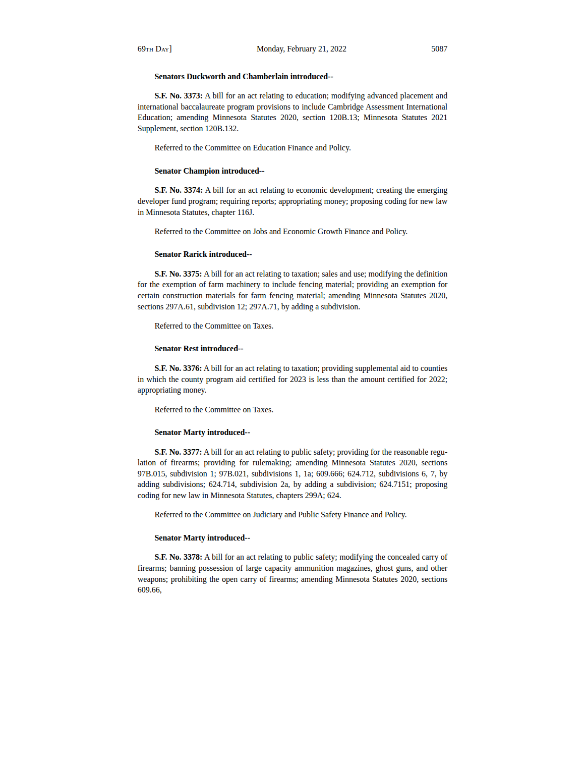69th Day] Monday, February 21, 2022 5087
Senators Duckworth and Chamberlain introduced--
S.F. No. 3373: A bill for an act relating to education; modifying advanced placement and international baccalaureate program provisions to include Cambridge Assessment International Education; amending Minnesota Statutes 2020, section 120B.13; Minnesota Statutes 2021 Supplement, section 120B.132.
Referred to the Committee on Education Finance and Policy.
Senator Champion introduced--
S.F. No. 3374: A bill for an act relating to economic development; creating the emerging developer fund program; requiring reports; appropriating money; proposing coding for new law in Minnesota Statutes, chapter 116J.
Referred to the Committee on Jobs and Economic Growth Finance and Policy.
Senator Rarick introduced--
S.F. No. 3375: A bill for an act relating to taxation; sales and use; modifying the definition for the exemption of farm machinery to include fencing material; providing an exemption for certain construction materials for farm fencing material; amending Minnesota Statutes 2020, sections 297A.61, subdivision 12; 297A.71, by adding a subdivision.
Referred to the Committee on Taxes.
Senator Rest introduced--
S.F. No. 3376: A bill for an act relating to taxation; providing supplemental aid to counties in which the county program aid certified for 2023 is less than the amount certified for 2022; appropriating money.
Referred to the Committee on Taxes.
Senator Marty introduced--
S.F. No. 3377: A bill for an act relating to public safety; providing for the reasonable regulation of firearms; providing for rulemaking; amending Minnesota Statutes 2020, sections 97B.015, subdivision 1; 97B.021, subdivisions 1, 1a; 609.666; 624.712, subdivisions 6, 7, by adding subdivisions; 624.714, subdivision 2a, by adding a subdivision; 624.7151; proposing coding for new law in Minnesota Statutes, chapters 299A; 624.
Referred to the Committee on Judiciary and Public Safety Finance and Policy.
Senator Marty introduced--
S.F. No. 3378: A bill for an act relating to public safety; modifying the concealed carry of firearms; banning possession of large capacity ammunition magazines, ghost guns, and other weapons; prohibiting the open carry of firearms; amending Minnesota Statutes 2020, sections 609.66,